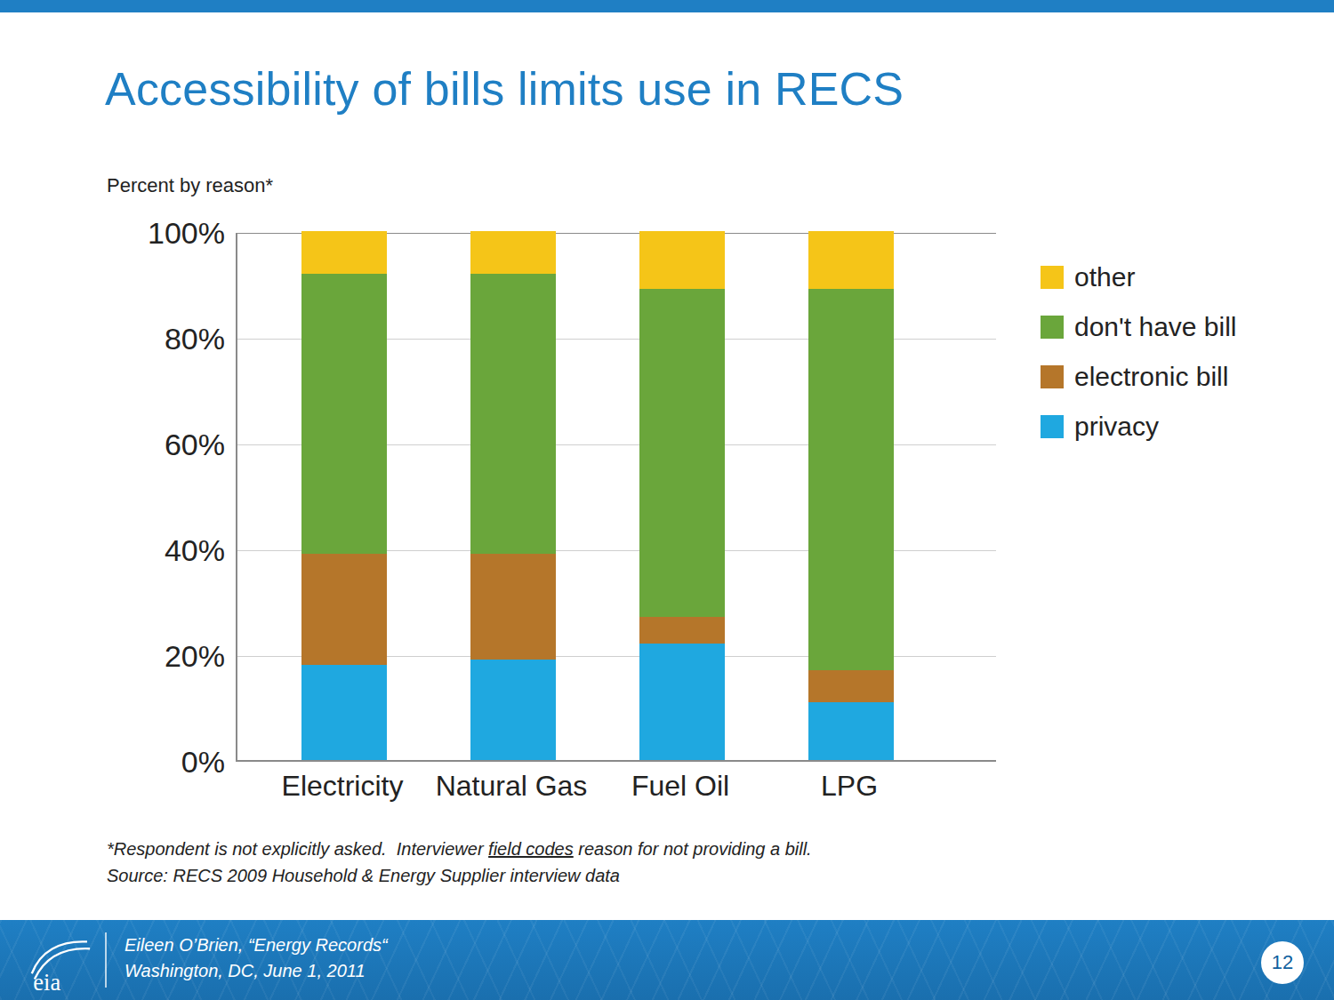Accessibility of bills limits use in RECS
Percent by reason*
100% 80% 60% 40% 20% 0%
Electricity Natural Gas Fuel Oil LPG
other
don't have bill
electronic bill
privacy
*Respondent is not explicitly asked. Interviewer field codes reason for not providing a bill.
Source: RECS 2009 Household & Energy Supplier interview data
eia
Eileen O’Brien, “Energy Records“
Washington, DC, June 1, 2011
12